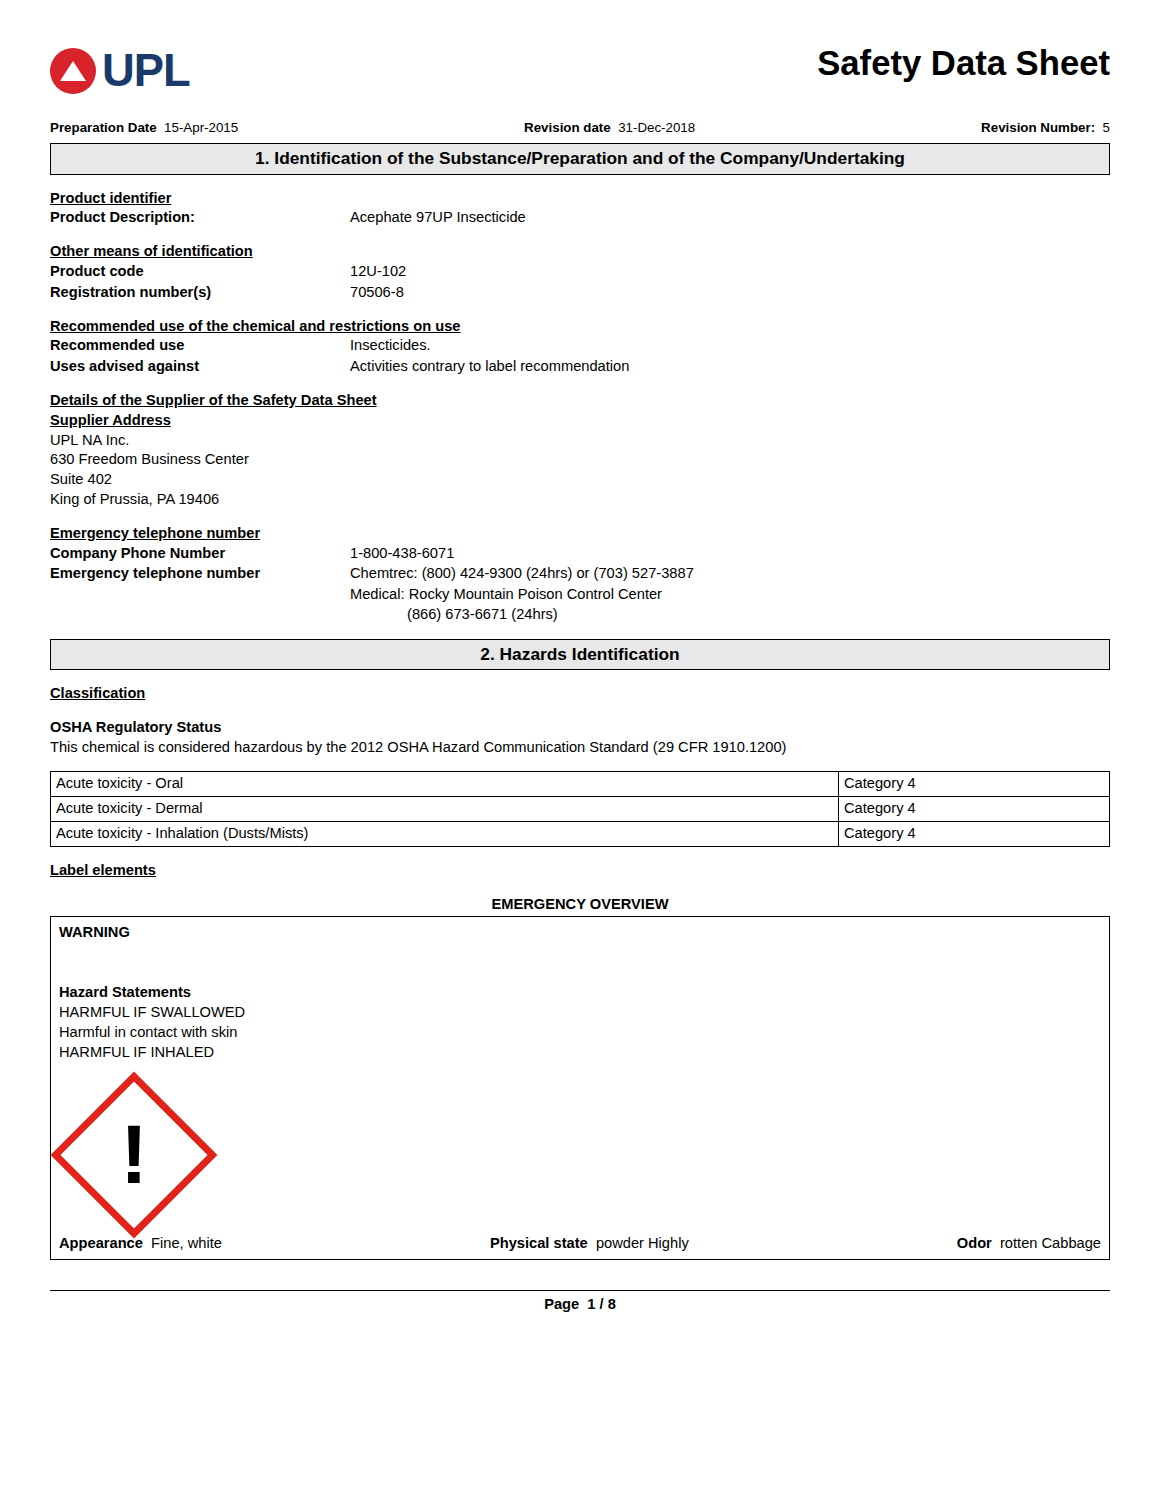UPL
Safety Data Sheet
Preparation Date 15-Apr-2015
Revision date 31-Dec-2018
Revision Number: 5
1. Identification of the Substance/Preparation and of the Company/Undertaking
Product identifier
Product Description:
Acephate 97UP Insecticide
Other means of identification
Product code
12U-102
Registration number(s)
70506-8
Recommended use of the chemical and restrictions on use
Recommended use
Insecticides.
Uses advised against
Activities contrary to label recommendation
Details of the Supplier of the Safety Data Sheet
Supplier Address
UPL NA Inc.
630 Freedom Business Center
Suite 402
King of Prussia, PA 19406
Emergency telephone number
Company Phone Number
1-800-438-6071
Emergency telephone number
Chemtrec: (800) 424-9300 (24hrs) or (703) 527-3887
Medical: Rocky Mountain Poison Control Center
(866) 673-6671 (24hrs)
2. Hazards Identification
Classification
OSHA Regulatory Status
This chemical is considered hazardous by the 2012 OSHA Hazard Communication Standard (29 CFR 1910.1200)
| Acute toxicity - Oral | Category 4 |
| Acute toxicity - Dermal | Category 4 |
| Acute toxicity - Inhalation (Dusts/Mists) | Category 4 |
Label elements
EMERGENCY OVERVIEW
WARNING
Hazard Statements
HARMFUL IF SWALLOWED
Harmful in contact with skin
HARMFUL IF INHALED
!
Appearance Fine, white
Physical state powder Highly
Odor rotten Cabbage
Page 1 / 8